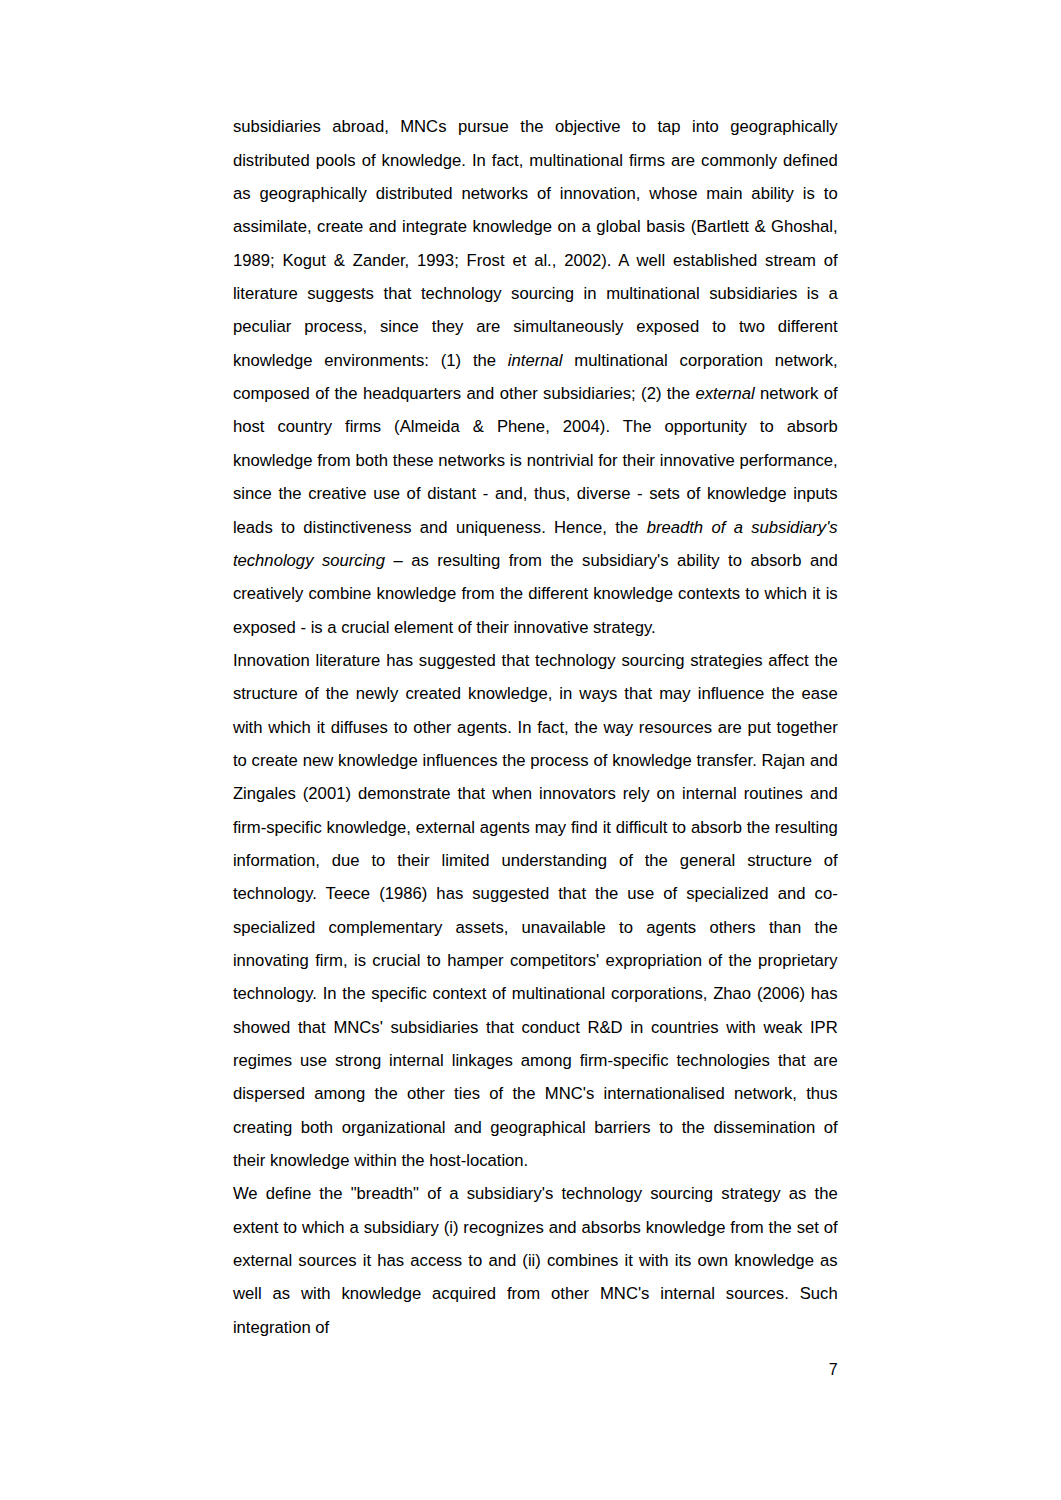subsidiaries abroad, MNCs pursue the objective to tap into geographically distributed pools of knowledge. In fact, multinational firms are commonly defined as geographically distributed networks of innovation, whose main ability is to assimilate, create and integrate knowledge on a global basis (Bartlett & Ghoshal, 1989; Kogut & Zander, 1993; Frost et al., 2002). A well established stream of literature suggests that technology sourcing in multinational subsidiaries is a peculiar process, since they are simultaneously exposed to two different knowledge environments: (1) the internal multinational corporation network, composed of the headquarters and other subsidiaries; (2) the external network of host country firms (Almeida & Phene, 2004). The opportunity to absorb knowledge from both these networks is nontrivial for their innovative performance, since the creative use of distant - and, thus, diverse - sets of knowledge inputs leads to distinctiveness and uniqueness. Hence, the breadth of a subsidiary's technology sourcing – as resulting from the subsidiary's ability to absorb and creatively combine knowledge from the different knowledge contexts to which it is exposed - is a crucial element of their innovative strategy.
Innovation literature has suggested that technology sourcing strategies affect the structure of the newly created knowledge, in ways that may influence the ease with which it diffuses to other agents. In fact, the way resources are put together to create new knowledge influences the process of knowledge transfer. Rajan and Zingales (2001) demonstrate that when innovators rely on internal routines and firm-specific knowledge, external agents may find it difficult to absorb the resulting information, due to their limited understanding of the general structure of technology. Teece (1986) has suggested that the use of specialized and co-specialized complementary assets, unavailable to agents others than the innovating firm, is crucial to hamper competitors' expropriation of the proprietary technology. In the specific context of multinational corporations, Zhao (2006) has showed that MNCs' subsidiaries that conduct R&D in countries with weak IPR regimes use strong internal linkages among firm-specific technologies that are dispersed among the other ties of the MNC's internationalised network, thus creating both organizational and geographical barriers to the dissemination of their knowledge within the host-location.
We define the "breadth" of a subsidiary's technology sourcing strategy as the extent to which a subsidiary (i) recognizes and absorbs knowledge from the set of external sources it has access to and (ii) combines it with its own knowledge as well as with knowledge acquired from other MNC's internal sources. Such integration of
7